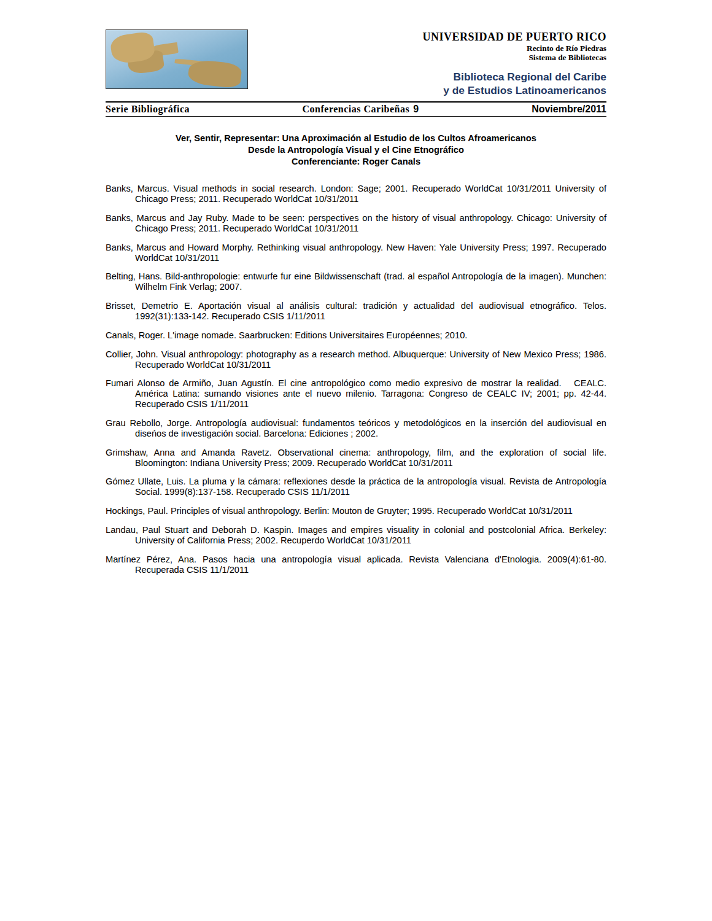UNIVERSIDAD DE PUERTO RICO
Recinto de Río Piedras
Sistema de Bibliotecas
Biblioteca Regional del Caribe
y de Estudios Latinoamericanos
Serie Bibliográfica Conferencias Caribeñas9 Noviembre/2011
Ver, Sentir, Representar: Una Aproximación al Estudio de los Cultos Afroamericanos
Desde la Antropología Visual y el Cine Etnográfico
Conferenciante: Roger Canals
Banks, Marcus. Visual methods in social research. London: Sage; 2001. Recuperado WorldCat 10/31/2011 University of Chicago Press; 2011. Recuperado WorldCat 10/31/2011
Banks, Marcus and Jay Ruby. Made to be seen: perspectives on the history of visual anthropology. Chicago: University of Chicago Press; 2011. Recuperado WorldCat 10/31/2011
Banks, Marcus and Howard Morphy. Rethinking visual anthropology. New Haven: Yale University Press; 1997. Recuperado WorldCat 10/31/2011
Belting, Hans. Bild-anthropologie: entwurfe fur eine Bildwissenschaft (trad. al español Antropología de la imagen). Munchen: Wilhelm Fink Verlag; 2007.
Brisset, Demetrio E. Aportación visual al análisis cultural: tradición y actualidad del audiovisual etnográfico. Telos. 1992(31):133-142. Recuperado CSIS 1/11/2011
Canals, Roger. L'image nomade. Saarbrucken: Editions Universitaires Européennes; 2010.
Collier, John. Visual anthropology: photography as a research method. Albuquerque: University of New Mexico Press; 1986. Recuperado WorldCat 10/31/2011
Fumari Alonso de Armiño, Juan Agustín. El cine antropológico como medio expresivo de mostrar la realidad. CEALC. América Latina: sumando visiones ante el nuevo milenio. Tarragona: Congreso de CEALC IV; 2001; pp. 42-44. Recuperado CSIS 1/11/2011
Grau Rebollo, Jorge. Antropología audiovisual: fundamentos teóricos y metodológicos en la inserción del audiovisual en diseńos de investigación social. Barcelona: Ediciones ; 2002.
Grimshaw, Anna and Amanda Ravetz. Observational cinema: anthropology, film, and the exploration of social life. Bloomington: Indiana University Press; 2009. Recuperado WorldCat 10/31/2011
Gómez Ullate, Luis. La pluma y la cámara: reflexiones desde la práctica de la antropología visual. Revista de Antropología Social. 1999(8):137-158. Recuperado CSIS 11/1/2011
Hockings, Paul. Principles of visual anthropology. Berlin: Mouton de Gruyter; 1995. Recuperado WorldCat 10/31/2011
Landau, Paul Stuart and Deborah D. Kaspin. Images and empires visuality in colonial and postcolonial Africa. Berkeley: University of California Press; 2002. Recuperdo WorldCat 10/31/2011
Martínez Pérez, Ana. Pasos hacia una antropología visual aplicada. Revista Valenciana d'Etnologia. 2009(4):61-80. Recuperada CSIS 11/1/2011